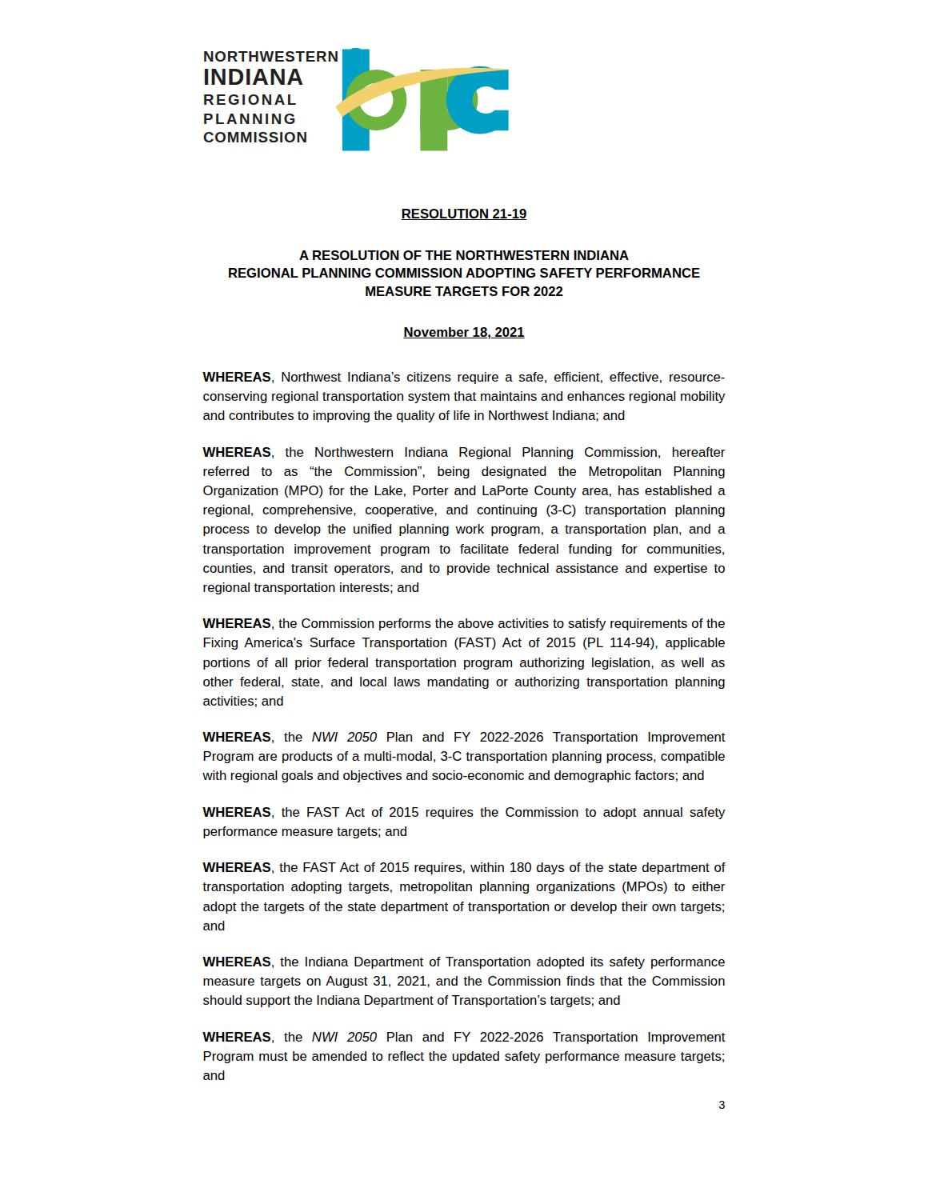RESOLUTION 21-19
A RESOLUTION OF THE NORTHWESTERN INDIANA
REGIONAL PLANNING COMMISSION ADOPTING SAFETY PERFORMANCE MEASURE TARGETS FOR 2022
November 18, 2021
WHEREAS, Northwest Indiana’s citizens require a safe, efficient, effective, resource-conserving regional transportation system that maintains and enhances regional mobility and contributes to improving the quality of life in Northwest Indiana; and
WHEREAS, the Northwestern Indiana Regional Planning Commission, hereafter referred to as “the Commission”, being designated the Metropolitan Planning Organization (MPO) for the Lake, Porter and LaPorte County area, has established a regional, comprehensive, cooperative, and continuing (3-C) transportation planning process to develop the unified planning work program, a transportation plan, and a transportation improvement program to facilitate federal funding for communities, counties, and transit operators, and to provide technical assistance and expertise to regional transportation interests; and
WHEREAS, the Commission performs the above activities to satisfy requirements of the Fixing America's Surface Transportation (FAST) Act of 2015 (PL 114-94), applicable portions of all prior federal transportation program authorizing legislation, as well as other federal, state, and local laws mandating or authorizing transportation planning activities; and
WHEREAS, the NWI 2050 Plan and FY 2022-2026 Transportation Improvement Program are products of a multi-modal, 3-C transportation planning process, compatible with regional goals and objectives and socio-economic and demographic factors; and
WHEREAS, the FAST Act of 2015 requires the Commission to adopt annual safety performance measure targets; and
WHEREAS, the FAST Act of 2015 requires, within 180 days of the state department of transportation adopting targets, metropolitan planning organizations (MPOs) to either adopt the targets of the state department of transportation or develop their own targets; and
WHEREAS, the Indiana Department of Transportation adopted its safety performance measure targets on August 31, 2021, and the Commission finds that the Commission should support the Indiana Department of Transportation’s targets; and
WHEREAS, the NWI 2050 Plan and FY 2022-2026 Transportation Improvement Program must be amended to reflect the updated safety performance measure targets; and
3